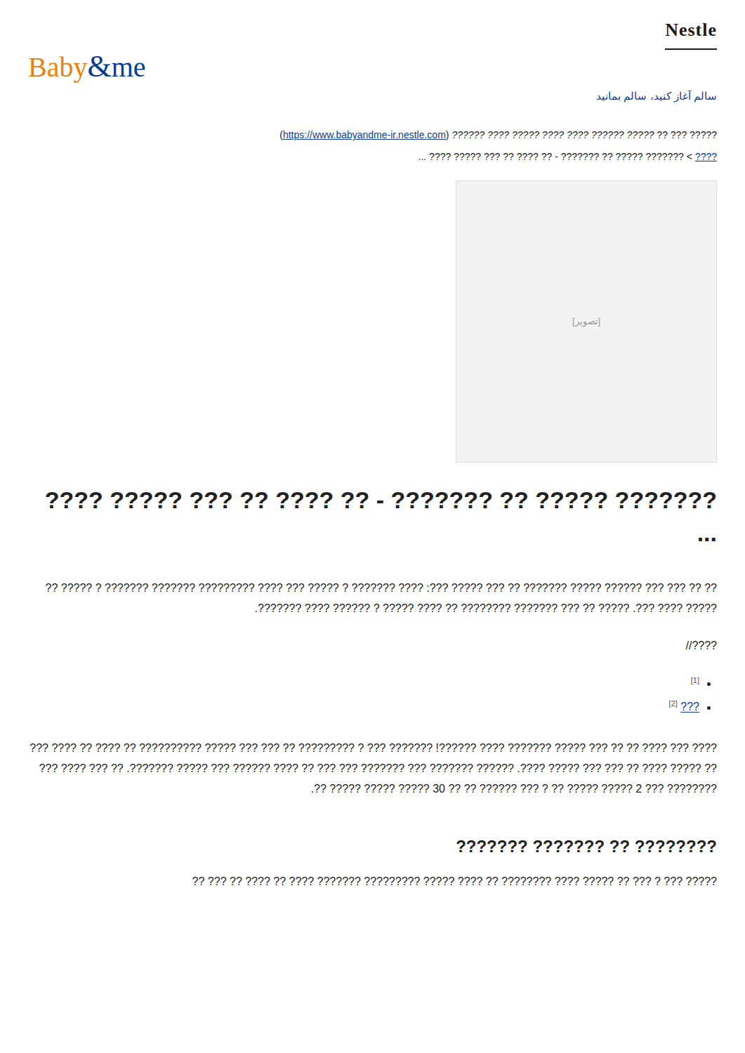Nestle
Baby&me
سالم آغاز کنید، سالم بمانید
????? ??? ?? ????? ?????? ???? ???? ????? ???? ?????? (https://www.babyandme-ir.nestle.com)
???? > ??????? ????? ?? ??????? - ?? ???? ?? ??? ????? ???? ...
[تصویر]
??????? ????? ?? ??????? - ?? ???? ?? ??? ????? ???? ...
?? ?? ??? ??? ?????? ????? ??????? ?? ??? ????? ???: ???? ??????? ? ????? ??? ???? ????????? ??????? ??????? ? ????? ?? ????? ???? ???. ????? ?? ??? ??????? ???????? ?? ???? ????? ? ?????? ???? ???????.
????//
[1]
??? [2]
???? ??? ???? ?? ?? ??? ????? ??????? ???? ??????! ??????? ??? ? ????????? ?? ??? ??? ????? ?????????? ?? ???? ?? ???? ??? ?? ????? ???? ?? ??? ??? ????? ????. ?????? ??????? ??? ??????? ??? ??? ?? ???? ?????? ??? ????? ???????. ?? ??? ???? ??? ???????? ??? 2 ????? ????? ?? ? ??? ?????? ?? ?? 30 ????? ????? ????? ??.
???????? ?? ??????? ???????
????? ??? ? ??? ?? ????? ???? ???????? ?? ???? ????? ????????? ??????? ???? ?? ???? ?? ??? ??